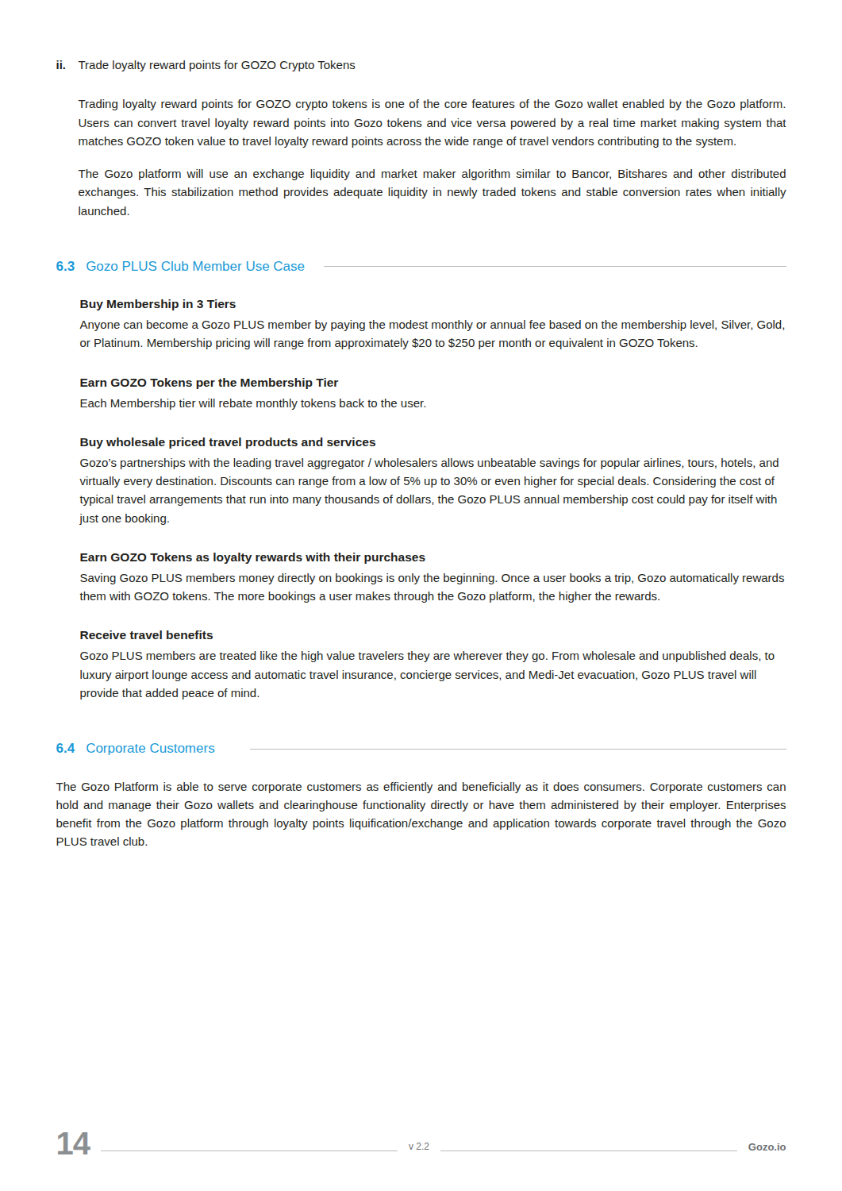ii.
Trade loyalty reward points for GOZO Crypto Tokens
Trading loyalty reward points for GOZO crypto tokens is one of the core features of the Gozo wallet enabled by the Gozo platform. Users can convert travel loyalty reward points into Gozo tokens and vice versa powered by a real time market making system that matches GOZO token value to travel loyalty reward points across the wide range of travel vendors contributing to the system.
The Gozo platform will use an exchange liquidity and market maker algorithm similar to Bancor, Bitshares and other distributed exchanges. This stabilization method provides adequate liquidity in newly traded tokens and stable conversion rates when initially launched.
6.3 Gozo PLUS Club Member Use Case
Buy Membership in 3 Tiers
Anyone can become a Gozo PLUS member by paying the modest monthly or annual fee based on the membership level, Silver, Gold, or Platinum. Membership pricing will range from approximately $20 to $250 per month or equivalent in GOZO Tokens.
Earn GOZO Tokens per the Membership Tier
Each Membership tier will rebate monthly tokens back to the user.
Buy wholesale priced travel products and services
Gozo’s partnerships with the leading travel aggregator / wholesalers allows unbeatable savings for popular airlines, tours, hotels, and virtually every destination. Discounts can range from a low of 5% up to 30% or even higher for special deals. Considering the cost of typical travel arrangements that run into many thousands of dollars, the Gozo PLUS annual membership cost could pay for itself with just one booking.
Earn GOZO Tokens as loyalty rewards with their purchases
Saving Gozo PLUS members money directly on bookings is only the beginning. Once a user books a trip, Gozo automatically rewards them with GOZO tokens. The more bookings a user makes through the Gozo platform, the higher the rewards.
Receive travel benefits
Gozo PLUS members are treated like the high value travelers they are wherever they go. From wholesale and unpublished deals, to luxury airport lounge access and automatic travel insurance, concierge services, and Medi-Jet evacuation, Gozo PLUS travel will provide that added peace of mind.
6.4 Corporate Customers
The Gozo Platform is able to serve corporate customers as efficiently and beneficially as it does consumers. Corporate customers can hold and manage their Gozo wallets and clearinghouse functionality directly or have them administered by their employer. Enterprises benefit from the Gozo platform through loyalty points liquification/exchange and application towards corporate travel through the Gozo PLUS travel club.
14 v 2.2 Gozo.io